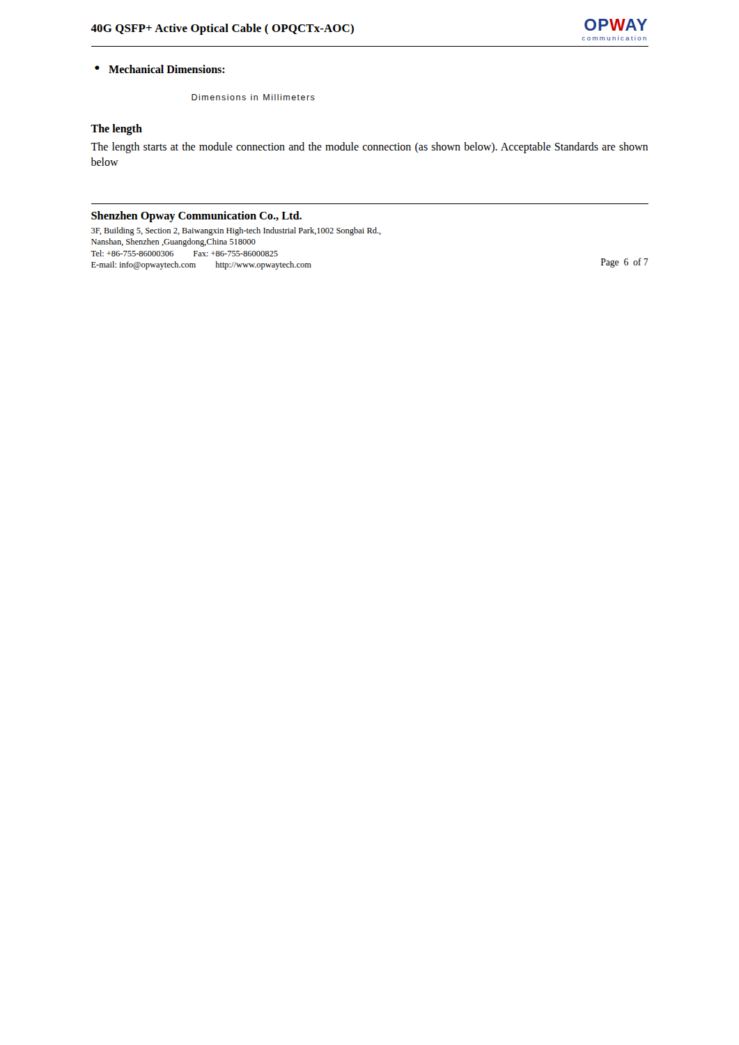40G QSFP+ Active Optical Cable ( OPQCTx-AOC)
OPWAY
communication
Mechanical Dimensions:
Dimensions in Millimeters
The length
The length starts at the module connection and the module connection (as shown below). Acceptable Standards are shown below
Shenzhen Opway Communication Co., Ltd.
3F, Building 5, Section 2, Baiwangxin High-tech Industrial Park,1002 Songbai Rd.,
Nanshan, Shenzhen ,Guangdong,China 518000
Tel: +86-755-86000306 Fax: +86-755-86000825
E-mail: info@opwaytech.com http://www.opwaytech.com
Page 6 of 7